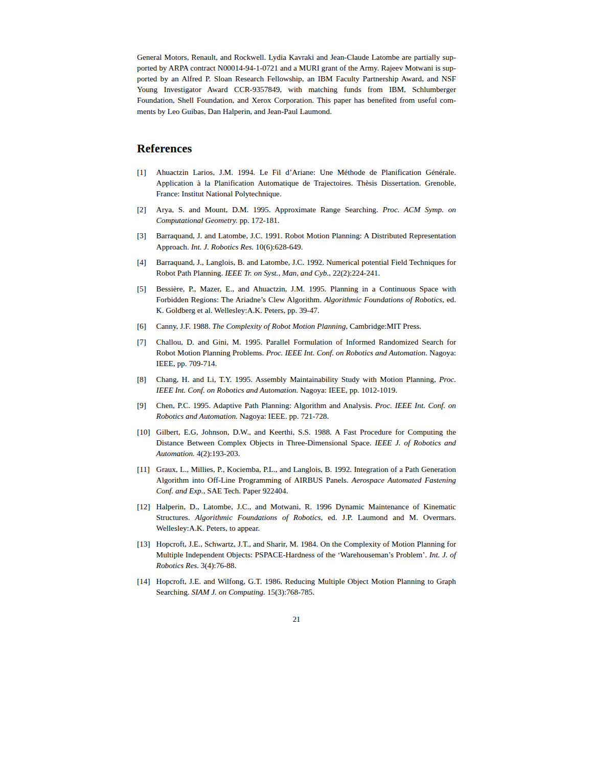General Motors, Renault, and Rockwell. Lydia Kavraki and Jean-Claude Latombe are partially supported by ARPA contract N00014-94-1-0721 and a MURI grant of the Army. Rajeev Motwani is supported by an Alfred P. Sloan Research Fellowship, an IBM Faculty Partnership Award, and NSF Young Investigator Award CCR-9357849, with matching funds from IBM, Schlumberger Foundation, Shell Foundation, and Xerox Corporation. This paper has benefited from useful comments by Leo Guibas, Dan Halperin, and Jean-Paul Laumond.
References
[1] Ahuactzin Larios, J.M. 1994. Le Fil d’Ariane: Une Méthode de Planification Générale. Application à la Planification Automatique de Trajectoires. Thèsis Dissertation. Grenoble, France: Institut National Polytechnique.
[2] Arya, S. and Mount, D.M. 1995. Approximate Range Searching. Proc. ACM Symp. on Computational Geometry. pp. 172-181.
[3] Barraquand, J. and Latombe, J.C. 1991. Robot Motion Planning: A Distributed Representation Approach. Int. J. Robotics Res. 10(6):628-649.
[4] Barraquand, J., Langlois, B. and Latombe, J.C. 1992. Numerical potential Field Techniques for Robot Path Planning. IEEE Tr. on Syst., Man, and Cyb., 22(2):224-241.
[5] Bessière, P., Mazer, E., and Ahuactzin, J.M. 1995. Planning in a Continuous Space with Forbidden Regions: The Ariadne’s Clew Algorithm. Algorithmic Foundations of Robotics, ed. K. Goldberg et al. Wellesley:A.K. Peters, pp. 39-47.
[6] Canny, J.F. 1988. The Complexity of Robot Motion Planning, Cambridge:MIT Press.
[7] Challou, D. and Gini, M. 1995. Parallel Formulation of Informed Randomized Search for Robot Motion Planning Problems. Proc. IEEE Int. Conf. on Robotics and Automation. Nagoya: IEEE, pp. 709-714.
[8] Chang, H. and Li, T.Y. 1995. Assembly Maintainability Study with Motion Planning, Proc. IEEE Int. Conf. on Robotics and Automation. Nagoya: IEEE, pp. 1012-1019.
[9] Chen, P.C. 1995. Adaptive Path Planning: Algorithm and Analysis. Proc. IEEE Int. Conf. on Robotics and Automation. Nagoya: IEEE. pp. 721-728.
[10] Gilbert, E.G, Johnson, D.W., and Keerthi, S.S. 1988. A Fast Procedure for Computing the Distance Between Complex Objects in Three-Dimensional Space. IEEE J. of Robotics and Automation. 4(2):193-203.
[11] Graux, L., Millies, P., Kociemba, P.L., and Langlois, B. 1992. Integration of a Path Generation Algorithm into Off-Line Programming of AIRBUS Panels. Aerospace Automated Fastening Conf. and Exp., SAE Tech. Paper 922404.
[12] Halperin, D., Latombe, J.C., and Motwani, R. 1996 Dynamic Maintenance of Kinematic Structures. Algorithmic Foundations of Robotics, ed. J.P. Laumond and M. Overmars. Wellesley:A.K. Peters, to appear.
[13] Hopcroft, J.E., Schwartz, J.T., and Sharir, M. 1984. On the Complexity of Motion Planning for Multiple Independent Objects: PSPACE-Hardness of the ‘Warehouseman’s Problem’. Int. J. of Robotics Res. 3(4):76-88.
[14] Hopcroft, J.E. and Wilfong, G.T. 1986. Reducing Multiple Object Motion Planning to Graph Searching. SIAM J. on Computing. 15(3):768-785.
21